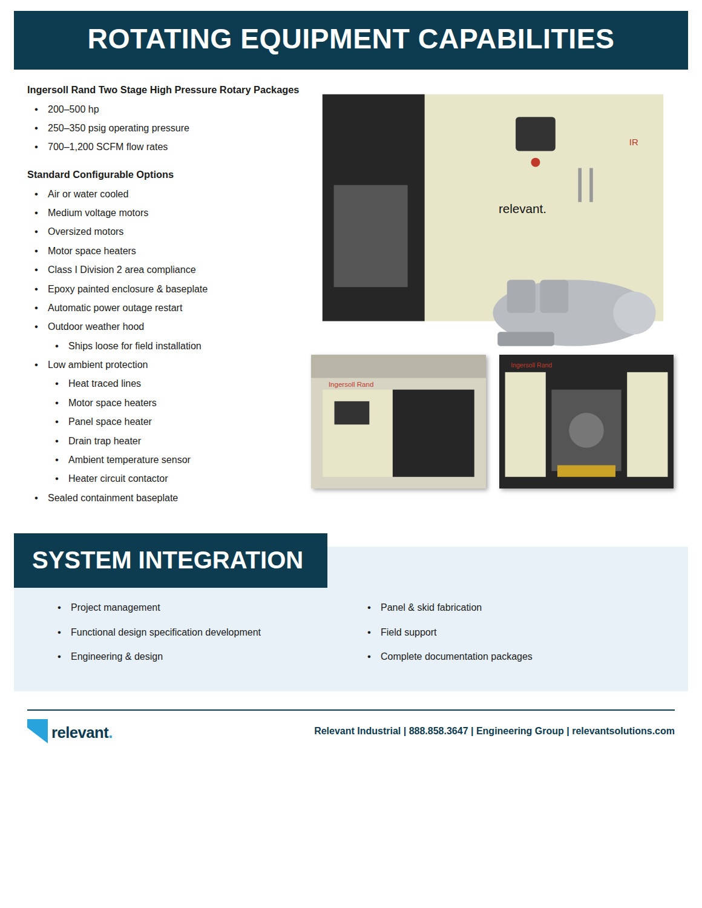ROTATING EQUIPMENT CAPABILITIES
Ingersoll Rand Two Stage High Pressure Rotary Packages
200–500 hp
250–350 psig operating pressure
700–1,200 SCFM flow rates
Standard Configurable Options
Air or water cooled
Medium voltage motors
Oversized motors
Motor space heaters
Class I Division 2 area compliance
Epoxy painted enclosure & baseplate
Automatic power outage restart
Outdoor weather hood
Ships loose for field installation
Low ambient protection
Heat traced lines
Motor space heaters
Panel space heater
Drain trap heater
Ambient temperature sensor
Heater circuit contactor
Sealed containment baseplate
SYSTEM INTEGRATION
Project management
Functional design specification development
Engineering & design
Panel & skid fabrication
Field support
Complete documentation packages
relevant.
Relevant Industrial | 888.858.3647 | Engineering Group | relevantsolutions.com